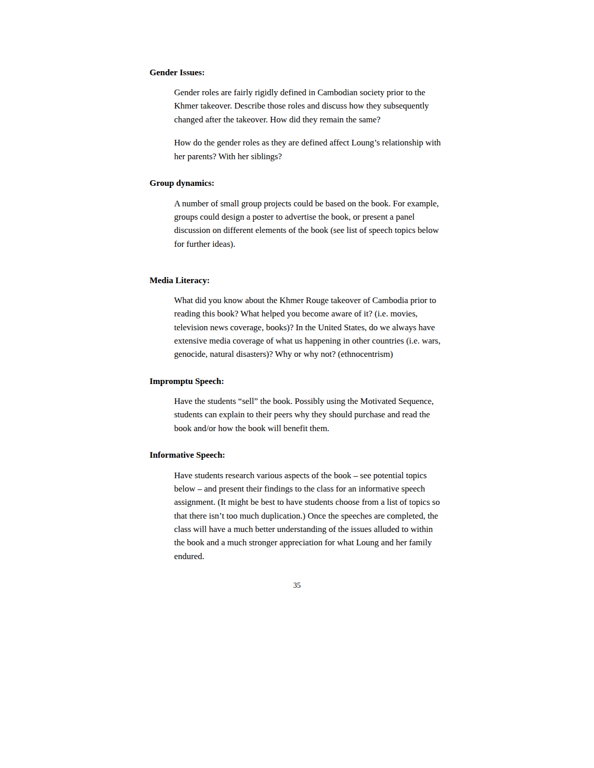Gender Issues:
Gender roles are fairly rigidly defined in Cambodian society prior to the Khmer takeover. Describe those roles and discuss how they subsequently changed after the takeover. How did they remain the same?
How do the gender roles as they are defined affect Loung’s relationship with her parents? With her siblings?
Group dynamics:
A number of small group projects could be based on the book. For example, groups could design a poster to advertise the book, or present a panel discussion on different elements of the book (see list of speech topics below for further ideas).
Media Literacy:
What did you know about the Khmer Rouge takeover of Cambodia prior to reading this book? What helped you become aware of it? (i.e. movies, television news coverage, books)? In the United States, do we always have extensive media coverage of what us happening in other countries (i.e. wars, genocide, natural disasters)? Why or why not? (ethnocentrism)
Impromptu Speech:
Have the students “sell” the book. Possibly using the Motivated Sequence, students can explain to their peers why they should purchase and read the book and/or how the book will benefit them.
Informative Speech:
Have students research various aspects of the book – see potential topics below – and present their findings to the class for an informative speech assignment. (It might be best to have students choose from a list of topics so that there isn’t too much duplication.) Once the speeches are completed, the class will have a much better understanding of the issues alluded to within the book and a much stronger appreciation for what Loung and her family endured.
35